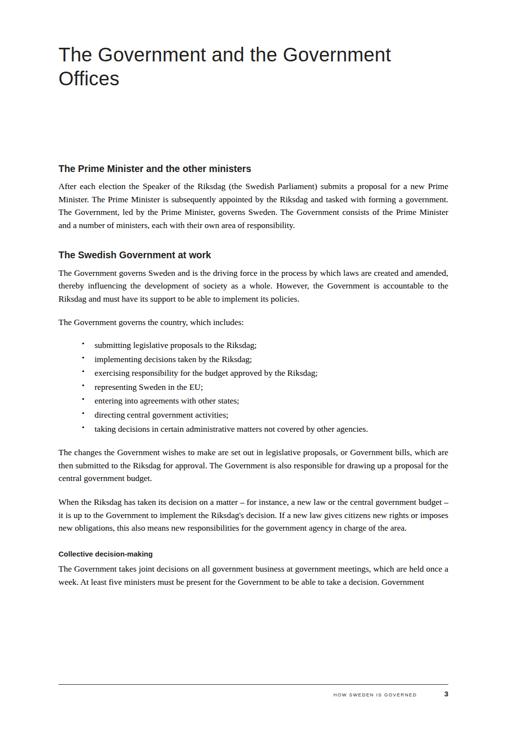The Government and the Government
Offices
The Prime Minister and the other ministers
After each election the Speaker of the Riksdag (the Swedish Parliament) submits a proposal for a new Prime Minister. The Prime Minister is subsequently appointed by the Riksdag and tasked with forming a government. The Government, led by the Prime Minister, governs Sweden. The Government consists of the Prime Minister and a number of ministers, each with their own area of responsibility.
The Swedish Government at work
The Government governs Sweden and is the driving force in the process by which laws are created and amended, thereby influencing the development of society as a whole. However, the Government is accountable to the Riksdag and must have its support to be able to implement its policies.
The Government governs the country, which includes:
submitting legislative proposals to the Riksdag;
implementing decisions taken by the Riksdag;
exercising responsibility for the budget approved by the Riksdag;
representing Sweden in the EU;
entering into agreements with other states;
directing central government activities;
taking decisions in certain administrative matters not covered by other agencies.
The changes the Government wishes to make are set out in legislative proposals, or Government bills, which are then submitted to the Riksdag for approval. The Government is also responsible for drawing up a proposal for the central government budget.
When the Riksdag has taken its decision on a matter – for instance, a new law or the central government budget – it is up to the Government to implement the Riksdag's decision. If a new law gives citizens new rights or imposes new obligations, this also means new responsibilities for the government agency in charge of the area.
Collective decision-making
The Government takes joint decisions on all government business at government meetings, which are held once a week. At least five ministers must be present for the Government to be able to take a decision. Government
HOW SWEDEN IS GOVERNED 3